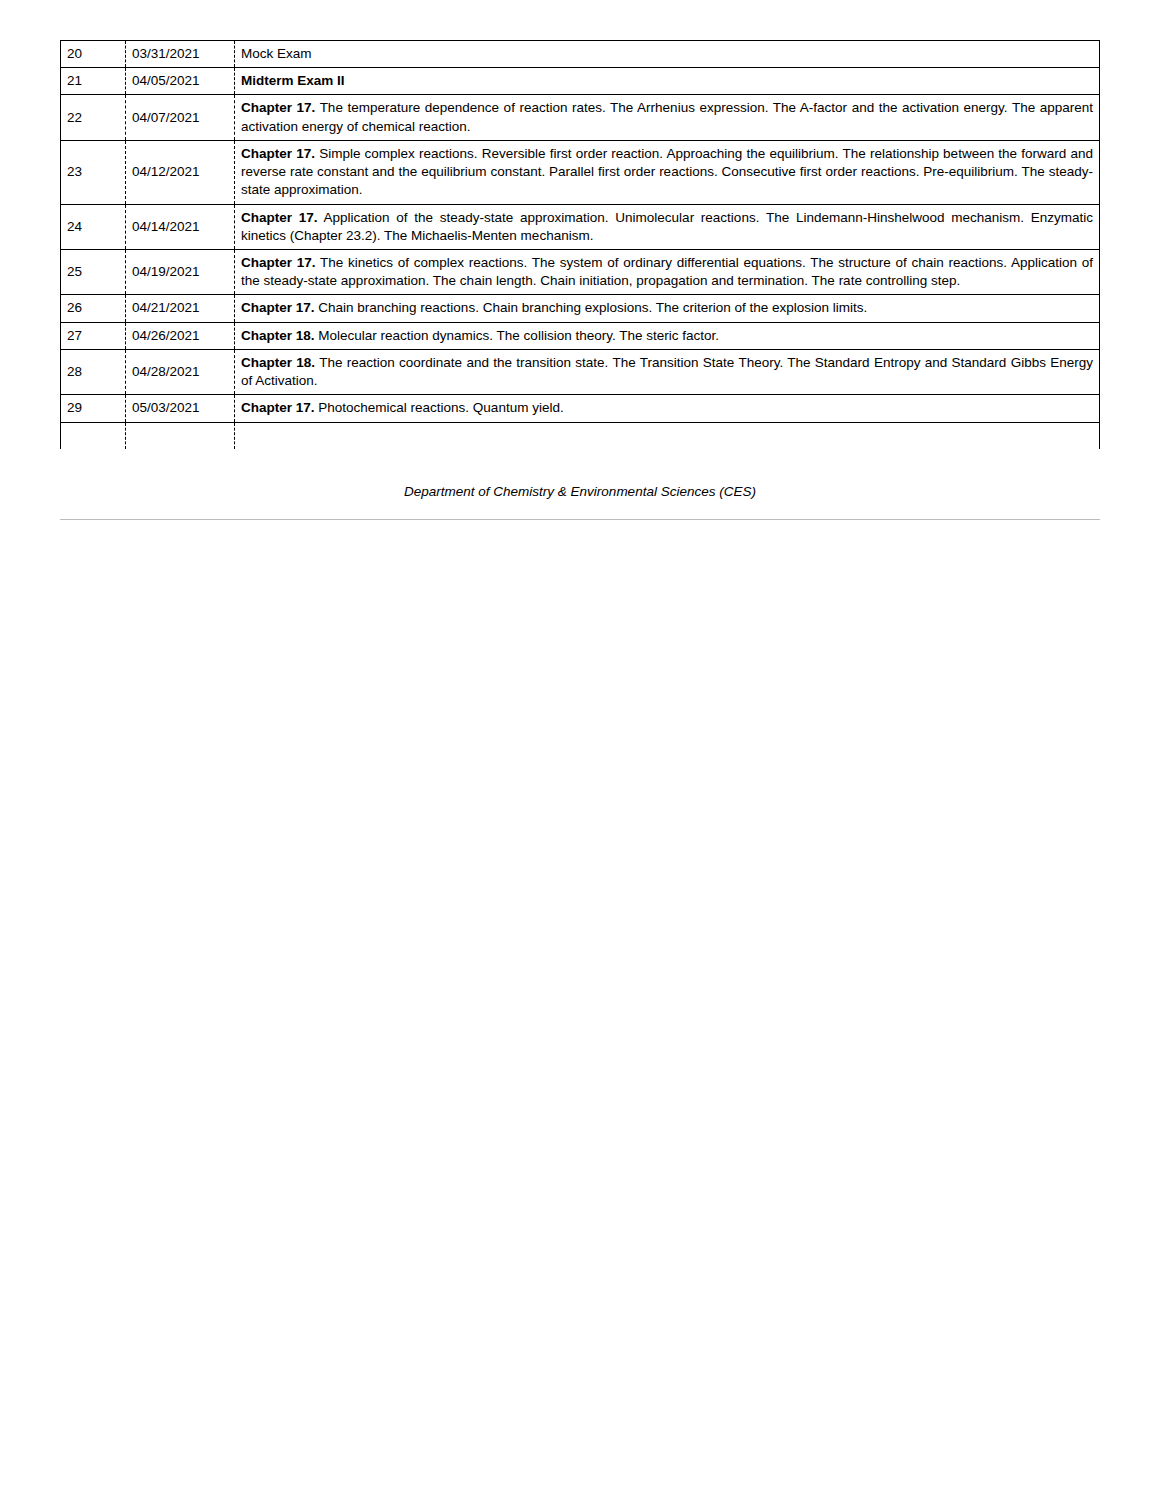| 20 | 03/31/2021 | Mock Exam |
| 21 | 04/05/2021 | Midterm Exam II |
| 22 | 04/07/2021 | Chapter 17. The temperature dependence of reaction rates. The Arrhenius expression. The A-factor and the activation energy. The apparent activation energy of chemical reaction. |
| 23 | 04/12/2021 | Chapter 17. Simple complex reactions. Reversible first order reaction. Approaching the equilibrium. The relationship between the forward and reverse rate constant and the equilibrium constant. Parallel first order reactions. Consecutive first order reactions. Pre-equilibrium. The steady-state approximation. |
| 24 | 04/14/2021 | Chapter 17. Application of the steady-state approximation. Unimolecular reactions. The Lindemann-Hinshelwood mechanism. Enzymatic kinetics (Chapter 23.2). The Michaelis-Menten mechanism. |
| 25 | 04/19/2021 | Chapter 17. The kinetics of complex reactions. The system of ordinary differential equations. The structure of chain reactions. Application of the steady-state approximation. The chain length. Chain initiation, propagation and termination. The rate controlling step. |
| 26 | 04/21/2021 | Chapter 17. Chain branching reactions. Chain branching explosions. The criterion of the explosion limits. |
| 27 | 04/26/2021 | Chapter 18. Molecular reaction dynamics. The collision theory. The steric factor. |
| 28 | 04/28/2021 | Chapter 18. The reaction coordinate and the transition state. The Transition State Theory. The Standard Entropy and Standard Gibbs Energy of Activation. |
| 29 | 05/03/2021 | Chapter 17. Photochemical reactions. Quantum yield. |
Department of Chemistry & Environmental Sciences (CES)